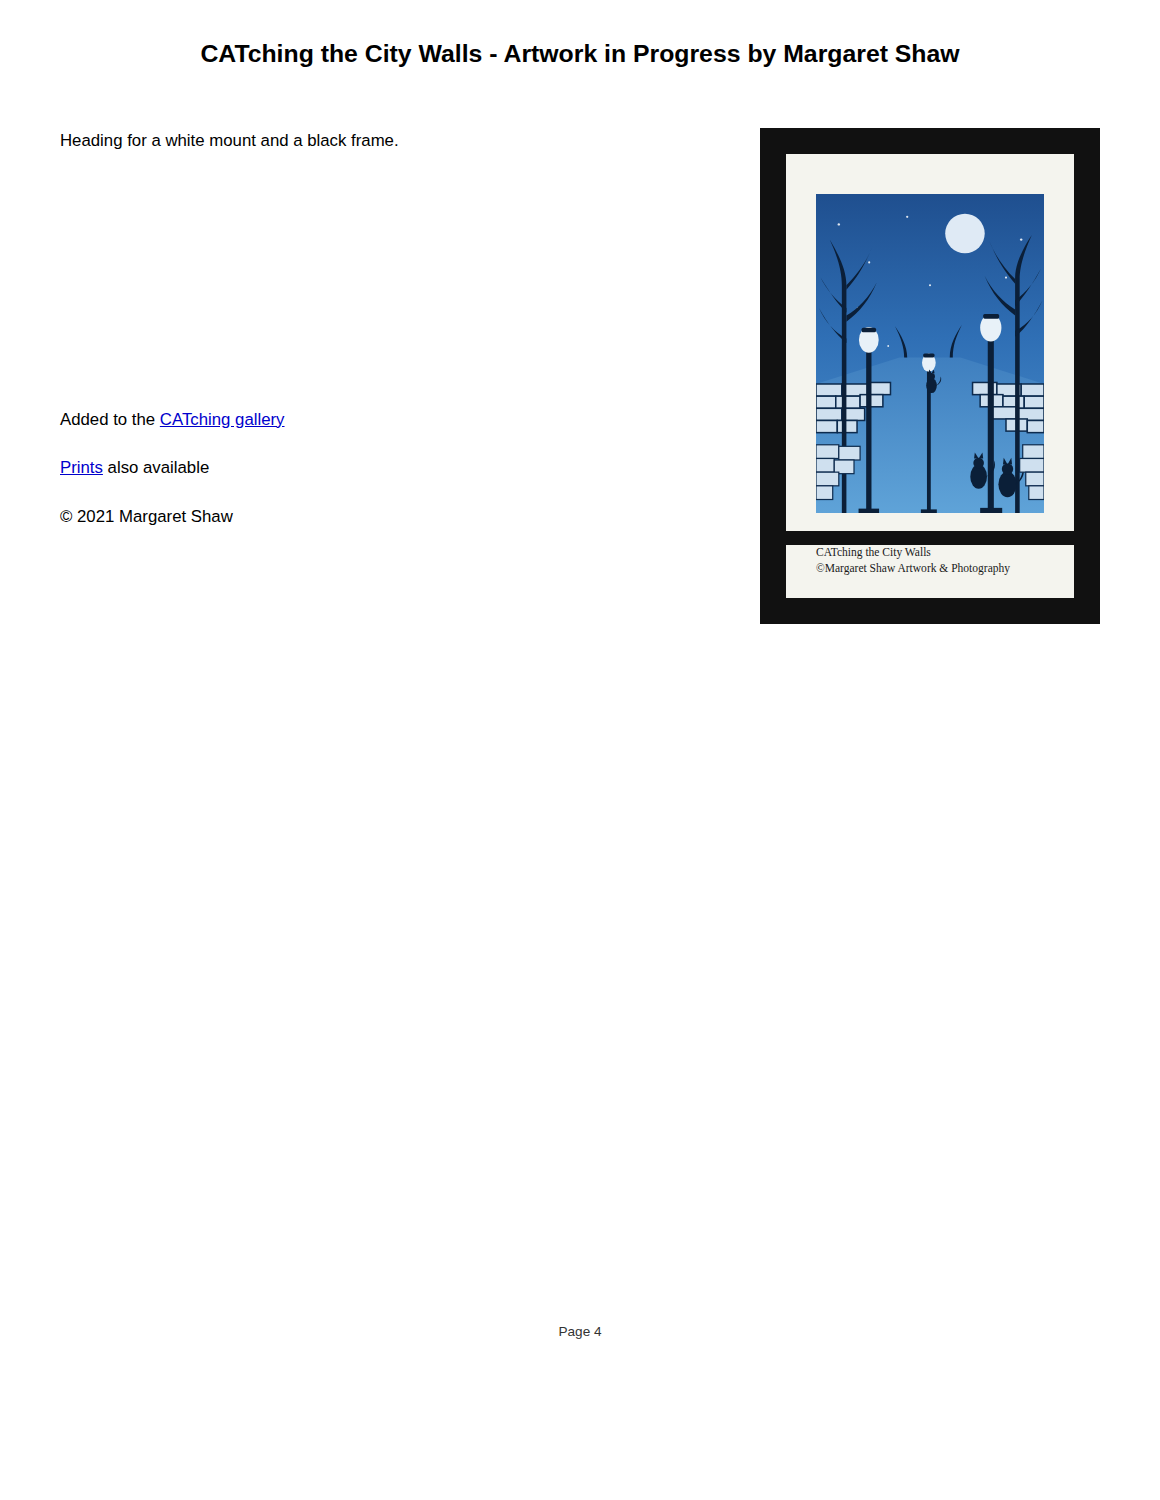CATching the City Walls - Artwork in Progress by Margaret Shaw
Heading for a white mount and a black frame.
Added to the CATching gallery
Prints also available
© 2021 Margaret Shaw
CATching the City Walls
©Margaret Shaw Artwork & Photography
Page 4